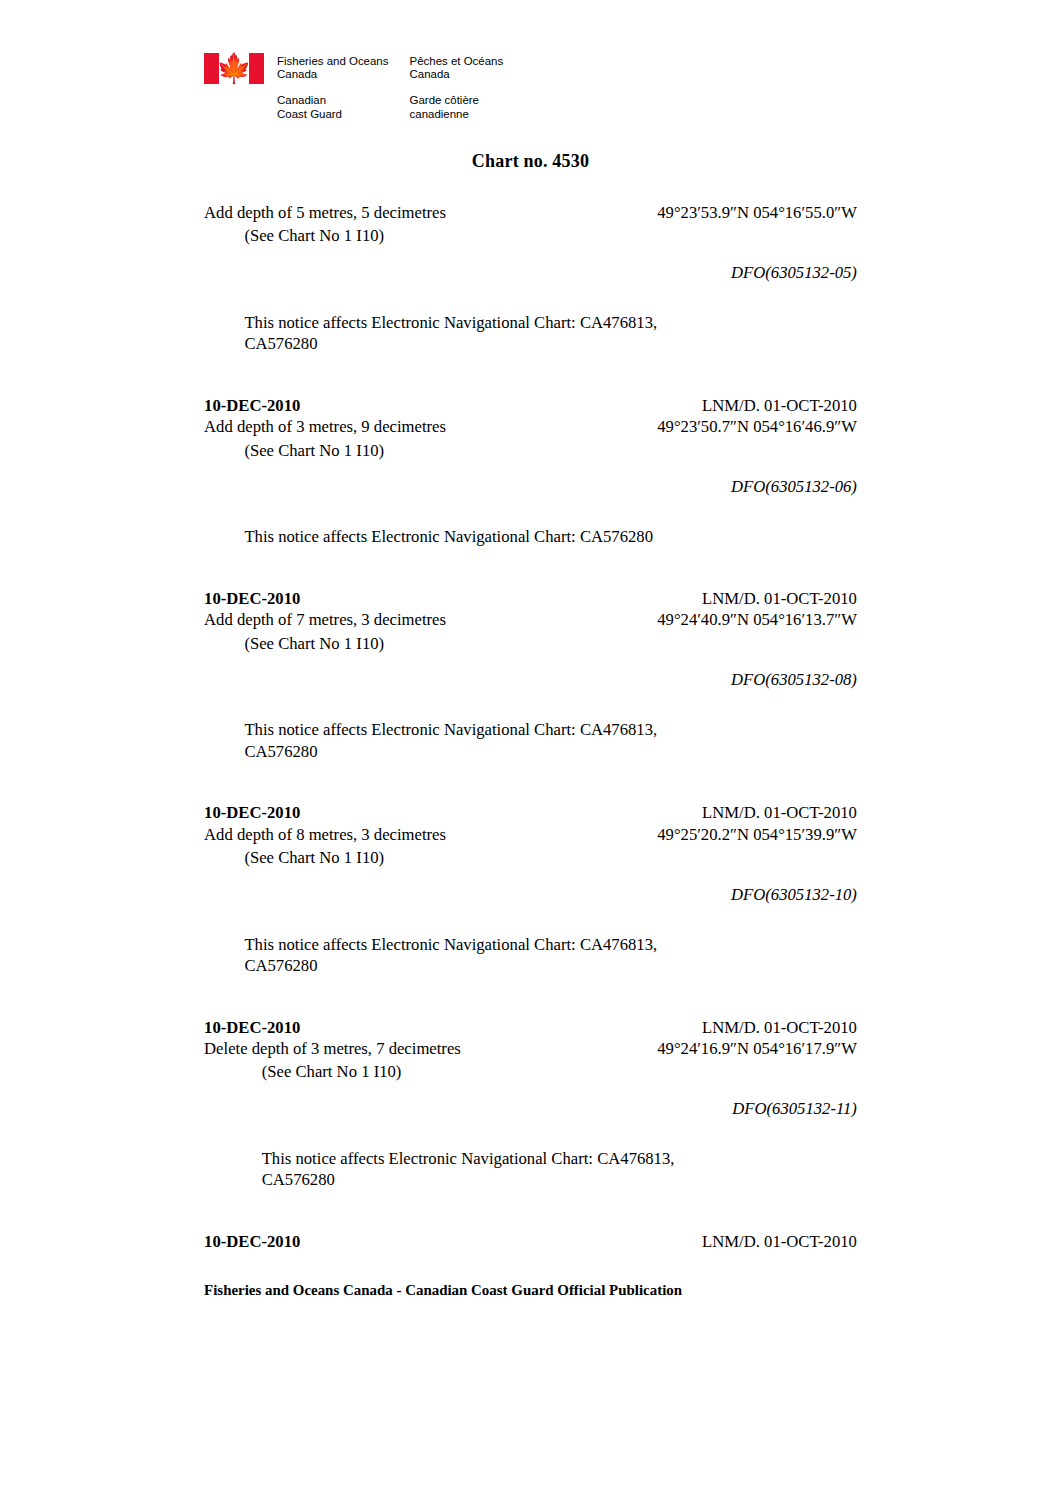🍁
Fisheries and Oceans
Canada
Canadian
Coast Guard
Pêches et Océans
Canada
Garde côtière
canadienne
Chart no. 4530
Add depth of 5 metres, 5 decimetres
49°23′53.9″N 054°16′55.0″W
(See Chart No 1 I10)
DFO(6305132-05)
This notice affects Electronic Navigational Chart: CA476813,
CA576280
10-DEC-2010
LNM/D. 01-OCT-2010
Add depth of 3 metres, 9 decimetres
49°23′50.7″N 054°16′46.9″W
(See Chart No 1 I10)
DFO(6305132-06)
This notice affects Electronic Navigational Chart: CA576280
10-DEC-2010
LNM/D. 01-OCT-2010
Add depth of 7 metres, 3 decimetres
49°24′40.9″N 054°16′13.7″W
(See Chart No 1 I10)
DFO(6305132-08)
This notice affects Electronic Navigational Chart: CA476813,
CA576280
10-DEC-2010
LNM/D. 01-OCT-2010
Add depth of 8 metres, 3 decimetres
49°25′20.2″N 054°15′39.9″W
(See Chart No 1 I10)
DFO(6305132-10)
This notice affects Electronic Navigational Chart: CA476813,
CA576280
10-DEC-2010
LNM/D. 01-OCT-2010
Delete depth of 3 metres, 7 decimetres
49°24′16.9″N 054°16′17.9″W
(See Chart No 1 I10)
DFO(6305132-11)
This notice affects Electronic Navigational Chart: CA476813,
CA576280
10-DEC-2010
LNM/D. 01-OCT-2010
Fisheries and Oceans Canada - Canadian Coast Guard Official Publication